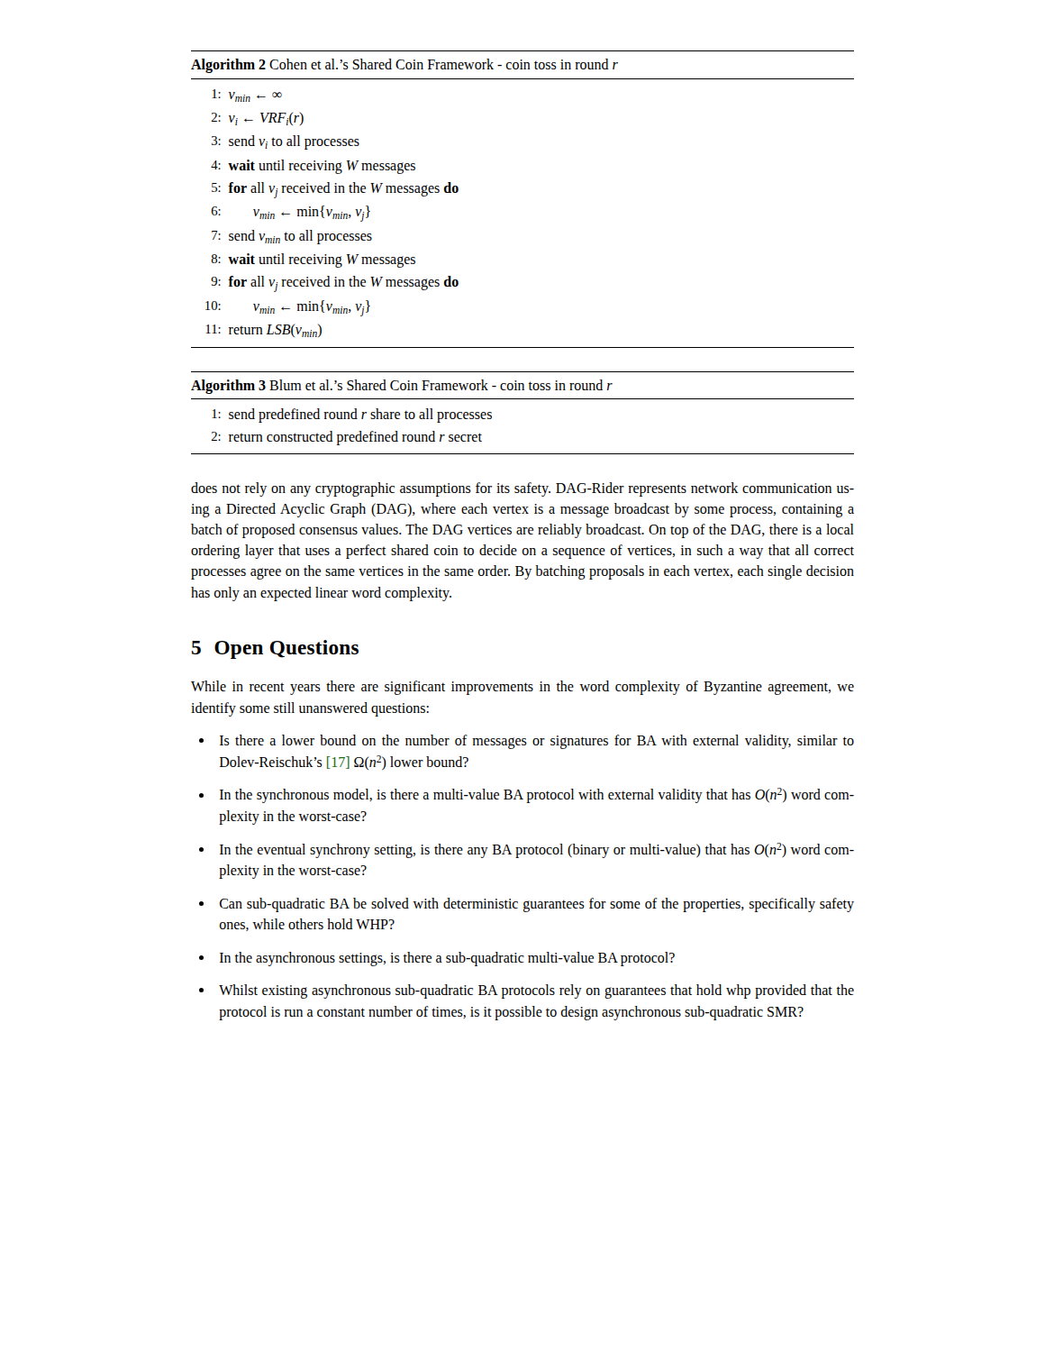Algorithm 2 Cohen et al.’s Shared Coin Framework - coin toss in round r
vmin ← ∞
vi ← VRF i(r)
send vi to all processes
wait until receiving W messages
for all vj received in the W messages do
vmin ← min{vmin, vj}
send vmin to all processes
wait until receiving W messages
for all vj received in the W messages do
vmin ← min{vmin, vj}
return LSB(vmin)
Algorithm 3 Blum et al.’s Shared Coin Framework - coin toss in round r
send predefined round r share to all processes
return constructed predefined round r secret
does not rely on any cryptographic assumptions for its safety. DAG-Rider represents network communication using a Directed Acyclic Graph (DAG), where each vertex is a message broadcast by some process, containing a batch of proposed consensus values. The DAG vertices are reliably broadcast. On top of the DAG, there is a local ordering layer that uses a perfect shared coin to decide on a sequence of vertices, in such a way that all correct processes agree on the same vertices in the same order. By batching proposals in each vertex, each single decision has only an expected linear word complexity.
5 Open Questions
While in recent years there are significant improvements in the word complexity of Byzantine agreement, we identify some still unanswered questions:
Is there a lower bound on the number of messages or signatures for BA with external validity, similar to Dolev-Reischuk’s [17] Ω(n 2) lower bound?
In the synchronous model, is there a multi-value BA protocol with external validity that has O(n 2) word complexity in the worst-case?
In the eventual synchrony setting, is there any BA protocol (binary or multi-value) that has O(n 2) word complexity in the worst-case?
Can sub-quadratic BA be solved with deterministic guarantees for some of the properties, specifically safety ones, while others hold WHP?
In the asynchronous settings, is there a sub-quadratic multi-value BA protocol?
Whilst existing asynchronous sub-quadratic BA protocols rely on guarantees that hold whp provided that the protocol is run a constant number of times, is it possible to design asynchronous sub-quadratic SMR?